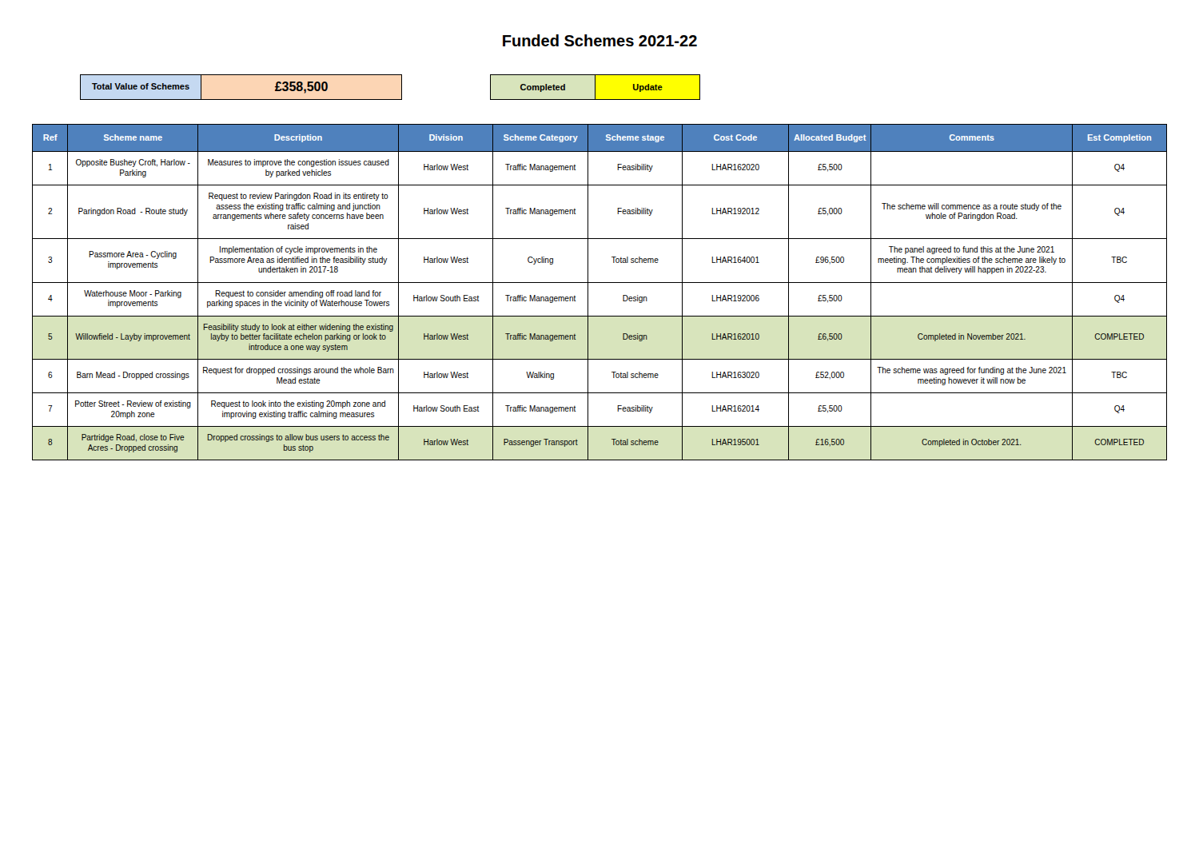Funded Schemes 2021-22
Total Value of Schemes
£358,500
Completed
Update
| Ref | Scheme name | Description | Division | Scheme Category | Scheme stage | Cost Code | Allocated Budget | Comments | Est Completion |
| --- | --- | --- | --- | --- | --- | --- | --- | --- | --- |
| 1 | Opposite Bushey Croft, Harlow - Parking | Measures to improve the congestion issues caused by parked vehicles | Harlow West | Traffic Management | Feasibility | LHAR162020 | £5,500 | | Q4 |
| 2 | Paringdon Road - Route study | Request to review Paringdon Road in its entirety to assess the existing traffic calming and junction arrangements where safety concerns have been raised | Harlow West | Traffic Management | Feasibility | LHAR192012 | £5,000 | The scheme will commence as a route study of the whole of Paringdon Road. | Q4 |
| 3 | Passmore Area - Cycling improvements | Implementation of cycle improvements in the Passmore Area as identified in the feasibility study undertaken in 2017-18 | Harlow West | Cycling | Total scheme | LHAR164001 | £96,500 | The panel agreed to fund this at the June 2021 meeting. The complexities of the scheme are likely to mean that delivery will happen in 2022-23. | TBC |
| 4 | Waterhouse Moor - Parking improvements | Request to consider amending off road land for parking spaces in the vicinity of Waterhouse Towers | Harlow South East | Traffic Management | Design | LHAR192006 | £5,500 | | Q4 |
| 5 | Willowfield - Layby improvement | Feasibility study to look at either widening the existing layby to better facilitate echelon parking or look to introduce a one way system | Harlow West | Traffic Management | Design | LHAR162010 | £6,500 | Completed in November 2021. | COMPLETED |
| 6 | Barn Mead - Dropped crossings | Request for dropped crossings around the whole Barn Mead estate | Harlow West | Walking | Total scheme | LHAR163020 | £52,000 | The scheme was agreed for funding at the June 2021 meeting however it will now be | TBC |
| 7 | Potter Street - Review of existing 20mph zone | Request to look into the existing 20mph zone and improving existing traffic calming measures | Harlow South East | Traffic Management | Feasibility | LHAR162014 | £5,500 | | Q4 |
| 8 | Partridge Road, close to Five Acres - Dropped crossing | Dropped crossings to allow bus users to access the bus stop | Harlow West | Passenger Transport | Total scheme | LHAR195001 | £16,500 | Completed in October 2021. | COMPLETED |